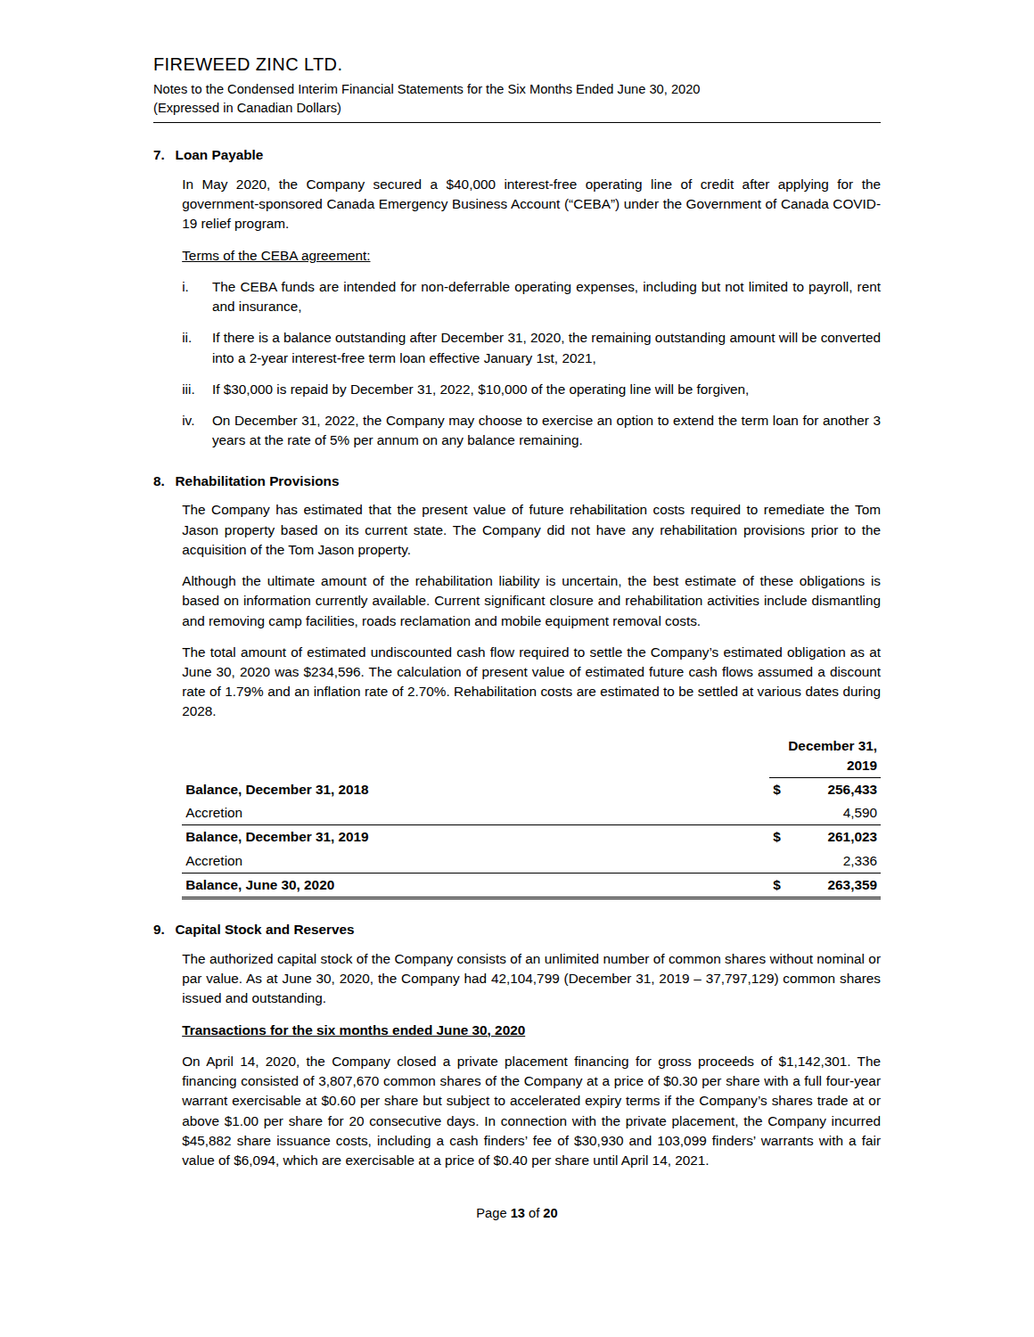FIREWEED ZINC LTD.
Notes to the Condensed Interim Financial Statements for the Six Months Ended June 30, 2020
(Expressed in Canadian Dollars)
7. Loan Payable
In May 2020, the Company secured a $40,000 interest-free operating line of credit after applying for the government-sponsored Canada Emergency Business Account (“CEBA”) under the Government of Canada COVID-19 relief program.
Terms of the CEBA agreement:
The CEBA funds are intended for non-deferrable operating expenses, including but not limited to payroll, rent and insurance,
If there is a balance outstanding after December 31, 2020, the remaining outstanding amount will be converted into a 2-year interest-free term loan effective January 1st, 2021,
If $30,000 is repaid by December 31, 2022, $10,000 of the operating line will be forgiven,
On December 31, 2022, the Company may choose to exercise an option to extend the term loan for another 3 years at the rate of 5% per annum on any balance remaining.
8. Rehabilitation Provisions
The Company has estimated that the present value of future rehabilitation costs required to remediate the Tom Jason property based on its current state. The Company did not have any rehabilitation provisions prior to the acquisition of the Tom Jason property.
Although the ultimate amount of the rehabilitation liability is uncertain, the best estimate of these obligations is based on information currently available. Current significant closure and rehabilitation activities include dismantling and removing camp facilities, roads reclamation and mobile equipment removal costs.
The total amount of estimated undiscounted cash flow required to settle the Company’s estimated obligation as at June 30, 2020 was $234,596. The calculation of present value of estimated future cash flows assumed a discount rate of 1.79% and an inflation rate of 2.70%. Rehabilitation costs are estimated to be settled at various dates during 2028.
| | December 31, 2019 |
| --- | --- |
| Balance, December 31, 2018 | $ | 256,433 |
| Accretion | | 4,590 |
| Balance, December 31, 2019 | $ | 261,023 |
| Accretion | | 2,336 |
| Balance, June 30, 2020 | $ | 263,359 |
9. Capital Stock and Reserves
The authorized capital stock of the Company consists of an unlimited number of common shares without nominal or par value. As at June 30, 2020, the Company had 42,104,799 (December 31, 2019 – 37,797,129) common shares issued and outstanding.
Transactions for the six months ended June 30, 2020
On April 14, 2020, the Company closed a private placement financing for gross proceeds of $1,142,301. The financing consisted of 3,807,670 common shares of the Company at a price of $0.30 per share with a full four-year warrant exercisable at $0.60 per share but subject to accelerated expiry terms if the Company’s shares trade at or above $1.00 per share for 20 consecutive days. In connection with the private placement, the Company incurred $45,882 share issuance costs, including a cash finders’ fee of $30,930 and 103,099 finders’ warrants with a fair value of $6,094, which are exercisable at a price of $0.40 per share until April 14, 2021.
Page 13 of 20